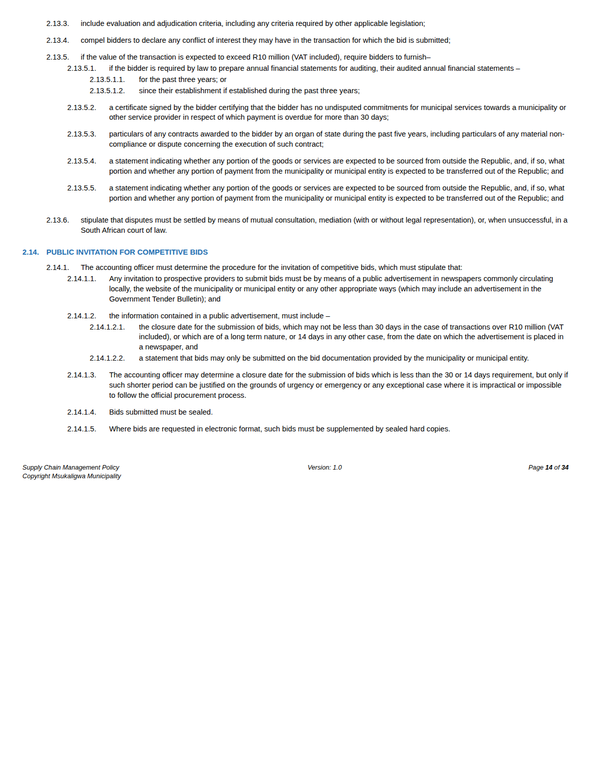2.13.3. include evaluation and adjudication criteria, including any criteria required by other applicable legislation;
2.13.4. compel bidders to declare any conflict of interest they may have in the transaction for which the bid is submitted;
2.13.5. if the value of the transaction is expected to exceed R10 million (VAT included), require bidders to furnish–
2.13.5.1. if the bidder is required by law to prepare annual financial statements for auditing, their audited annual financial statements –
2.13.5.1.1. for the past three years; or
2.13.5.1.2. since their establishment if established during the past three years;
2.13.5.2. a certificate signed by the bidder certifying that the bidder has no undisputed commitments for municipal services towards a municipality or other service provider in respect of which payment is overdue for more than 30 days;
2.13.5.3. particulars of any contracts awarded to the bidder by an organ of state during the past five years, including particulars of any material non-compliance or dispute concerning the execution of such contract;
2.13.5.4. a statement indicating whether any portion of the goods or services are expected to be sourced from outside the Republic, and, if so, what portion and whether any portion of payment from the municipality or municipal entity is expected to be transferred out of the Republic; and
2.13.5.5. a statement indicating whether any portion of the goods or services are expected to be sourced from outside the Republic, and, if so, what portion and whether any portion of payment from the municipality or municipal entity is expected to be transferred out of the Republic; and
2.13.6. stipulate that disputes must be settled by means of mutual consultation, mediation (with or without legal representation), or, when unsuccessful, in a South African court of law.
2.14. PUBLIC INVITATION FOR COMPETITIVE BIDS
2.14.1. The accounting officer must determine the procedure for the invitation of competitive bids, which must stipulate that:
2.14.1.1. Any invitation to prospective providers to submit bids must be by means of a public advertisement in newspapers commonly circulating locally, the website of the municipality or municipal entity or any other appropriate ways (which may include an advertisement in the Government Tender Bulletin); and
2.14.1.2. the information contained in a public advertisement, must include –
2.14.1.2.1. the closure date for the submission of bids, which may not be less than 30 days in the case of transactions over R10 million (VAT included), or which are of a long term nature, or 14 days in any other case, from the date on which the advertisement is placed in a newspaper, and
2.14.1.2.2. a statement that bids may only be submitted on the bid documentation provided by the municipality or municipal entity.
2.14.1.3. The accounting officer may determine a closure date for the submission of bids which is less than the 30 or 14 days requirement, but only if such shorter period can be justified on the grounds of urgency or emergency or any exceptional case where it is impractical or impossible to follow the official procurement process.
2.14.1.4. Bids submitted must be sealed.
2.14.1.5. Where bids are requested in electronic format, such bids must be supplemented by sealed hard copies.
Supply Chain Management Policy
Copyright Msukaligwa Municipality
Version: 1.0
Page 14 of 34